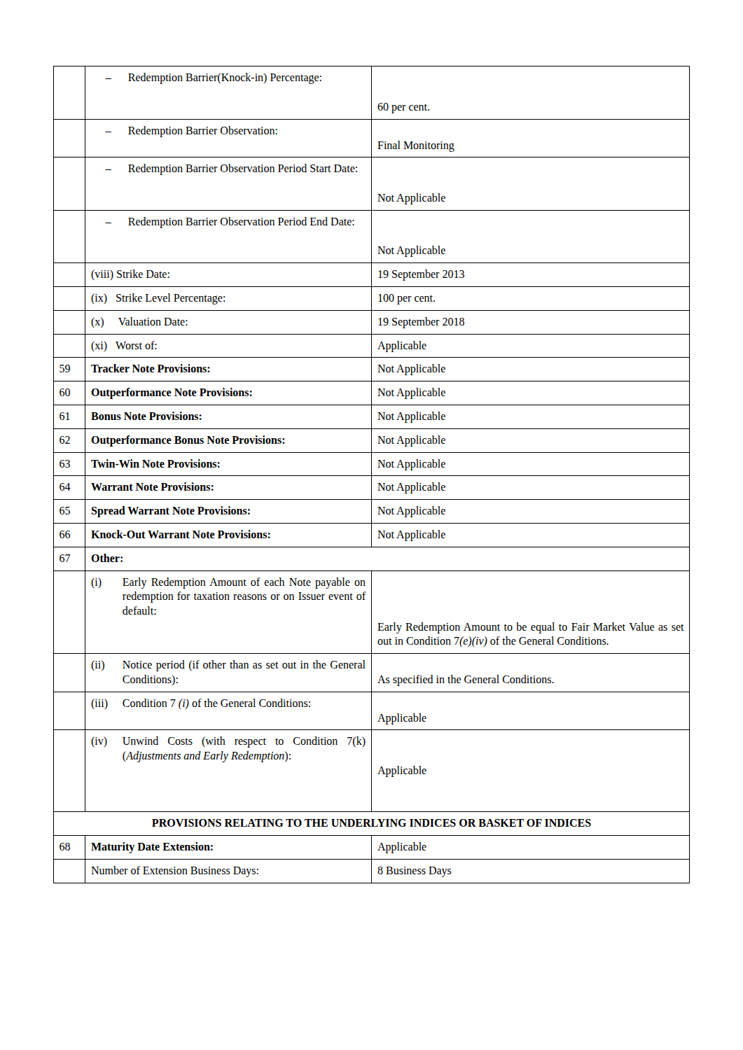| | – Redemption Barrier(Knock-in) Percentage: | 60 per cent. |
| | – Redemption Barrier Observation: | Final Monitoring |
| | – Redemption Barrier Observation Period Start Date: | Not Applicable |
| | – Redemption Barrier Observation Period End Date: | Not Applicable |
| | (viii) Strike Date: | 19 September 2013 |
| | (ix) Strike Level Percentage: | 100 per cent. |
| | (x) Valuation Date: | 19 September 2018 |
| | (xi) Worst of: | Applicable |
| 59 | Tracker Note Provisions: | Not Applicable |
| 60 | Outperformance Note Provisions: | Not Applicable |
| 61 | Bonus Note Provisions: | Not Applicable |
| 62 | Outperformance Bonus Note Provisions: | Not Applicable |
| 63 | Twin-Win Note Provisions: | Not Applicable |
| 64 | Warrant Note Provisions: | Not Applicable |
| 65 | Spread Warrant Note Provisions: | Not Applicable |
| 66 | Knock-Out Warrant Note Provisions: | Not Applicable |
| 67 | Other: |
| | (i) Early Redemption Amount of each Note payable on redemption for taxation reasons or on Issuer event of default: | Early Redemption Amount to be equal to Fair Market Value as set out in Condition 7 (e)(iv) of the General Conditions. |
| | (ii) Notice period (if other than as set out in the General Conditions): | As specified in the General Conditions. |
| | (iii) Condition 7 (i) of the General Conditions: | Applicable |
| | (iv) Unwind Costs (with respect to Condition 7(k) ( Adjustments and Early Redemption ): | Applicable |
| PROVISIONS RELATING TO THE UNDERLYING INDICES OR BASKET OF INDICES |
| 68 | Maturity Date Extension: | Applicable |
| | Number of Extension Business Days: | 8 Business Days |